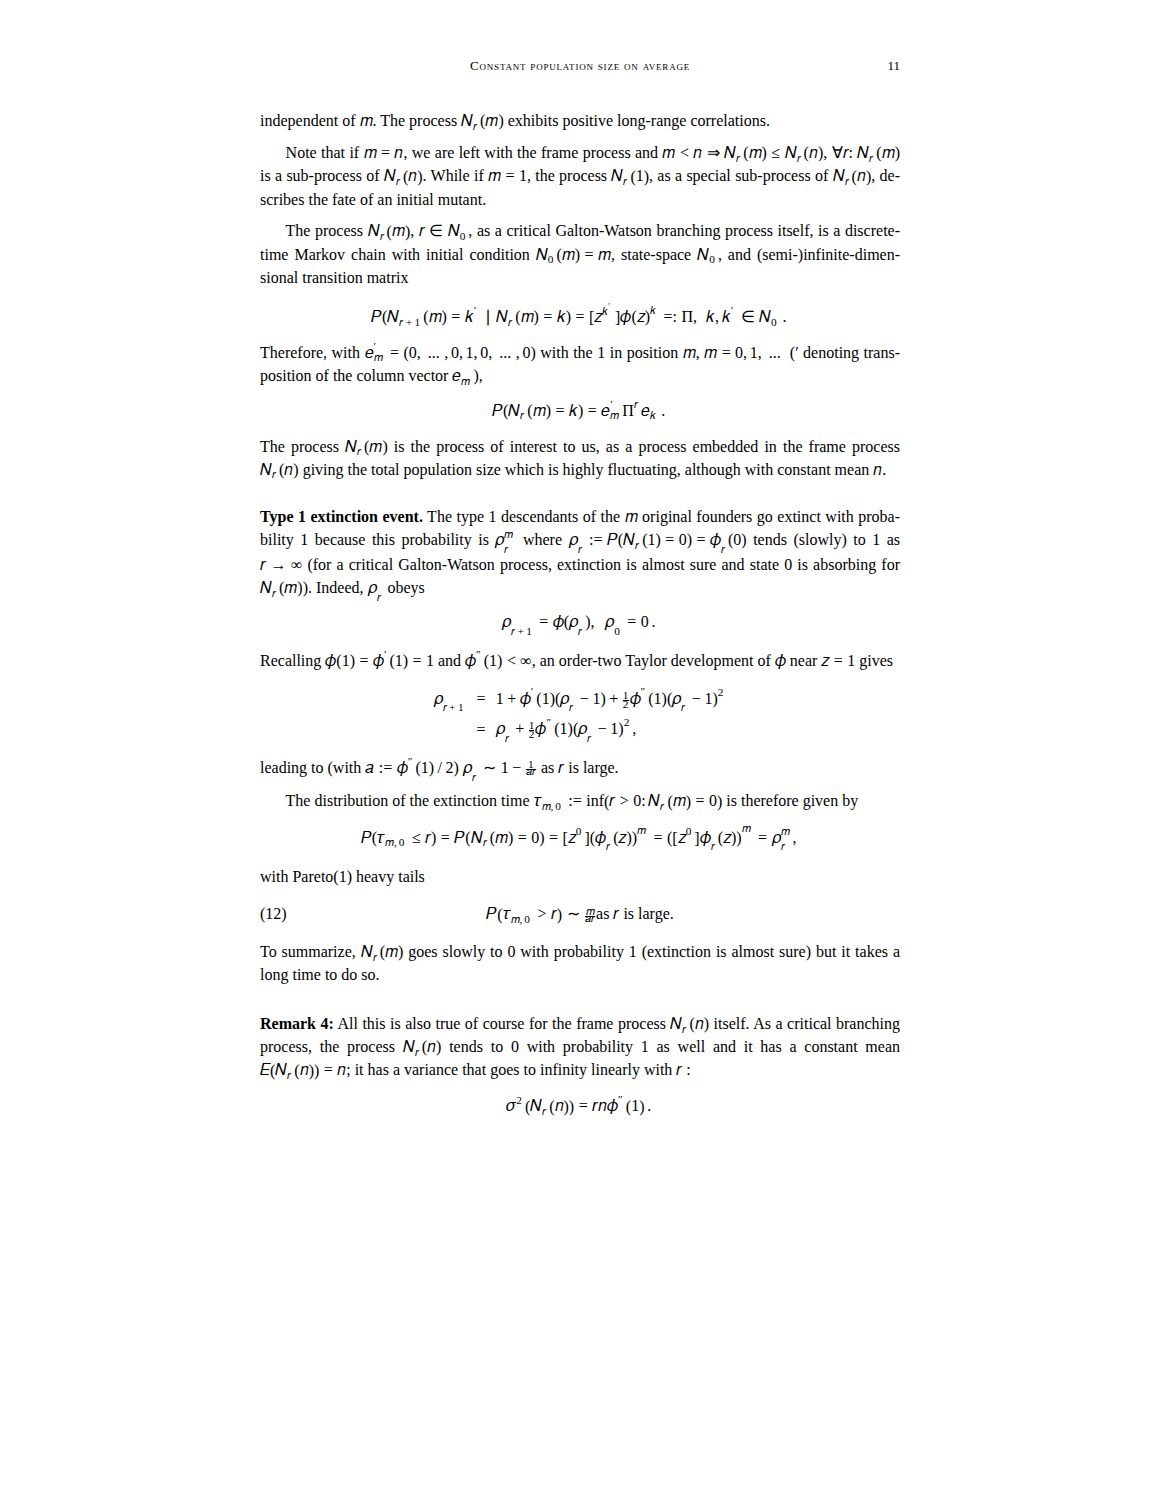Constant population size on average 11
independent of m. The process Nr(m) exhibits positive long-range correlations.
Note that if m=n, we are left with the frame process and m<n⇒Nr(m)≤Nr(n), ∀r: Nr(m) is a sub-process of Nr(n). While if m=1, the process Nr(1), as a special sub-process of Nr(n), describes the fate of an initial mutant.
The process Nr(m), r∈N0, as a critical Galton-Watson branching process itself, is a discrete-time Markov chain with initial condition N0(m)=m, state-space N0, and (semi-)infinite-dimensional transition matrix
P(Nr+1(m)=k′∣Nr(m)=k) = [zk′] ϕ(z)k =:Π, k,k′∈N0.
Therefore, with em′=(0,...,0,1,0,...,0) with the 1 in position m, m=0,1,... (′ denoting transposition of the column vector em),
P(Nr(m)=k) = em′ Πr ek.
The process Nr(m) is the process of interest to us, as a process embedded in the frame process Nr(n) giving the total population size which is highly fluctuating, although with constant mean n.
Type 1 extinction event.
The type 1 descendants of the m original founders go extinct with probability 1 because this probability is ρrm where ρr:=P(Nr(1)=0)=ϕr(0) tends (slowly) to 1 as r→∞ (for a critical Galton-Watson process, extinction is almost sure and state 0 is absorbing for Nr(m)). Indeed, ρr obeys
ρr+1 = ϕ(ρr), ρ0=0.
Recalling ϕ(1)=ϕ′(1)=1 and ϕ″(1)<∞, an order-two Taylor development of ϕ near z=1 gives
ρr+1 = 1+ϕ′(1)(ρr−1)+12ϕ″(1)(ρr−1)2 = ρr+12ϕ″(1)(ρr−1)2,
leading to (with a:=ϕ″(1)/2) ρr∼1−1ar as r is large.
The distribution of the extinction time τm,0:=inf(r>0:Nr(m)=0) is therefore given by
P(τm,0≤r) = P(Nr(m)=0) = [z0] (ϕr(z))m = ([z0]ϕr(z))m = ρrm,
with Pareto(1) heavy tails
(12) P(τm,0>r) ∼ mar as r is large.
To summarize, Nr(m) goes slowly to 0 with probability 1 (extinction is almost sure) but it takes a long time to do so.
Remark 4:
All this is also true of course for the frame process Nr(n) itself. As a critical branching process, the process Nr(n) tends to 0 with probability 1 as well and it has a constant mean E(Nr(n))=n; it has a variance that goes to infinity linearly with r :
σ2 (Nr(n)) = rnϕ″(1).